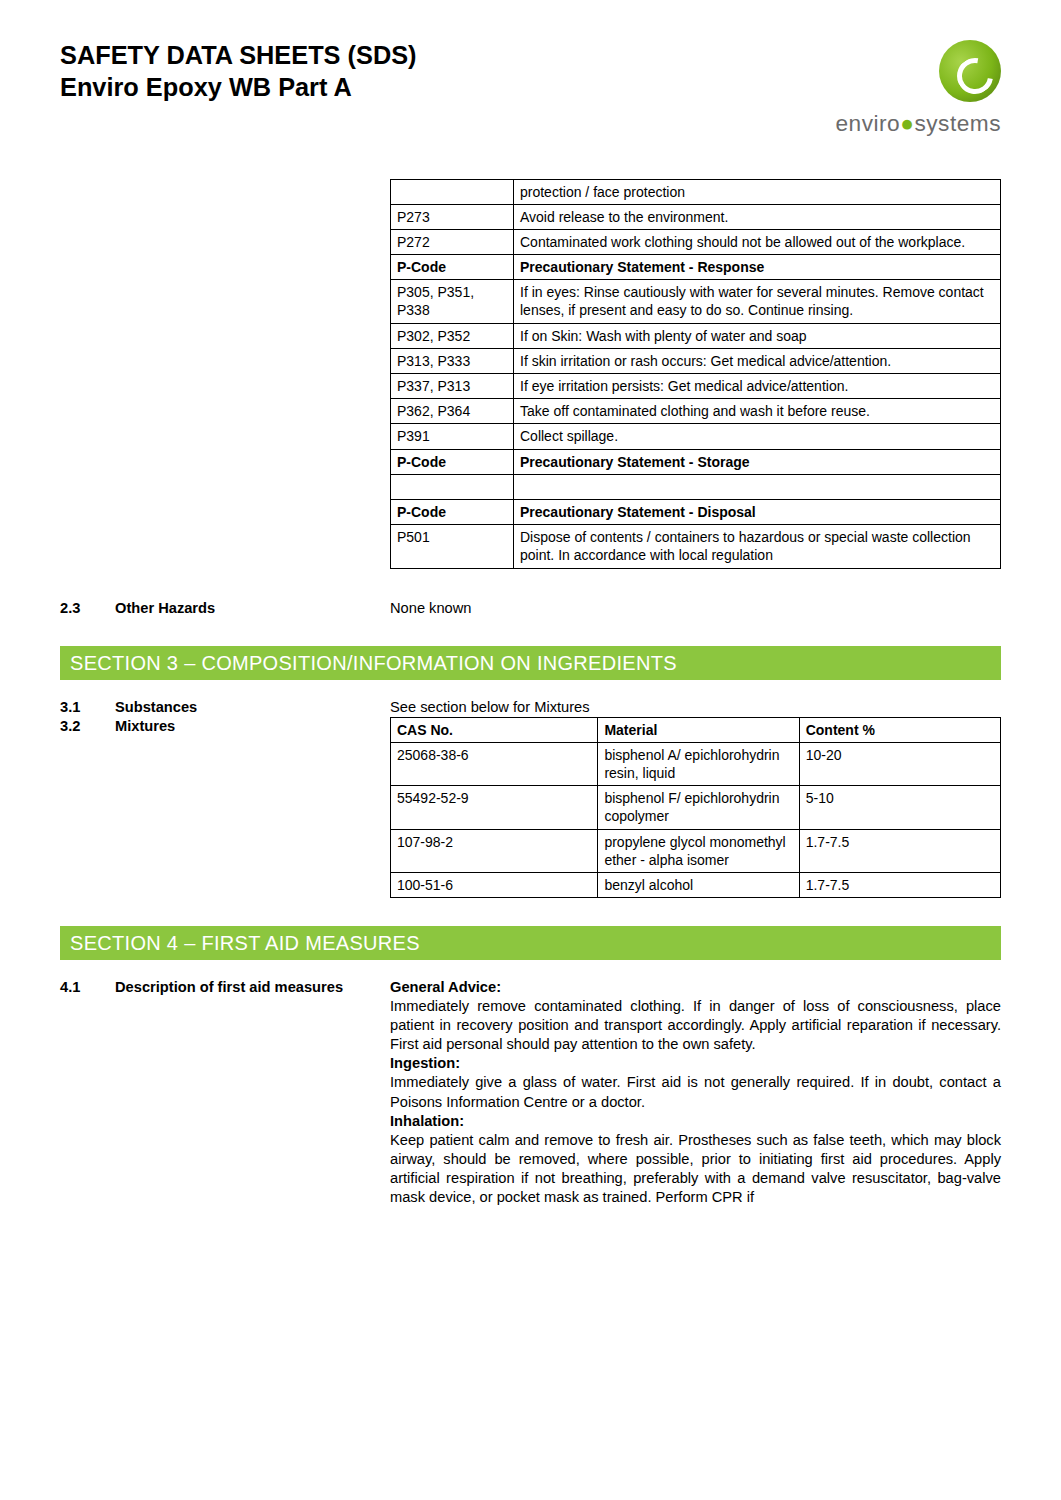SAFETY DATA SHEETS (SDS)
Enviro Epoxy WB Part A
enviro●systems
| | protection / face protection |
| P273 | Avoid release to the environment. |
| P272 | Contaminated work clothing should not be allowed out of the workplace. |
| P-Code | Precautionary Statement - Response |
| P305, P351, P338 | If in eyes: Rinse cautiously with water for several minutes. Remove contact lenses, if present and easy to do so. Continue rinsing. |
| P302, P352 | If on Skin: Wash with plenty of water and soap |
| P313, P333 | If skin irritation or rash occurs: Get medical advice/attention. |
| P337, P313 | If eye irritation persists: Get medical advice/attention. |
| P362, P364 | Take off contaminated clothing and wash it before reuse. |
| P391 | Collect spillage. |
| P-Code | Precautionary Statement - Storage |
| P-Code | Precautionary Statement - Disposal |
| P501 | Dispose of contents / containers to hazardous or special waste collection point. In accordance with local regulation |
2.3
Other Hazards
None known
SECTION 3 – COMPOSITION/INFORMATION ON INGREDIENTS
3.1
Substances
See section below for Mixtures
3.2
Mixtures
| CAS No. | Material | Content % |
| --- | --- | --- |
| 25068-38-6 | bisphenol A/ epichlorohydrin resin, liquid | 10-20 |
| 55492-52-9 | bisphenol F/ epichlorohydrin copolymer | 5-10 |
| 107-98-2 | propylene glycol monomethyl ether - alpha isomer | 1.7-7.5 |
| 100-51-6 | benzyl alcohol | 1.7-7.5 |
SECTION 4 – FIRST AID MEASURES
4.1
Description of first aid measures
General Advice:
Immediately remove contaminated clothing. If in danger of loss of consciousness, place patient in recovery position and transport accordingly. Apply artificial reparation if necessary. First aid personal should pay attention to the own safety.
Ingestion:
Immediately give a glass of water. First aid is not generally required. If in doubt, contact a Poisons Information Centre or a doctor.
Inhalation:
Keep patient calm and remove to fresh air. Prostheses such as false teeth, which may block airway, should be removed, where possible, prior to initiating first aid procedures. Apply artificial respiration if not breathing, preferably with a demand valve resuscitator, bag-valve mask device, or pocket mask as trained. Perform CPR if